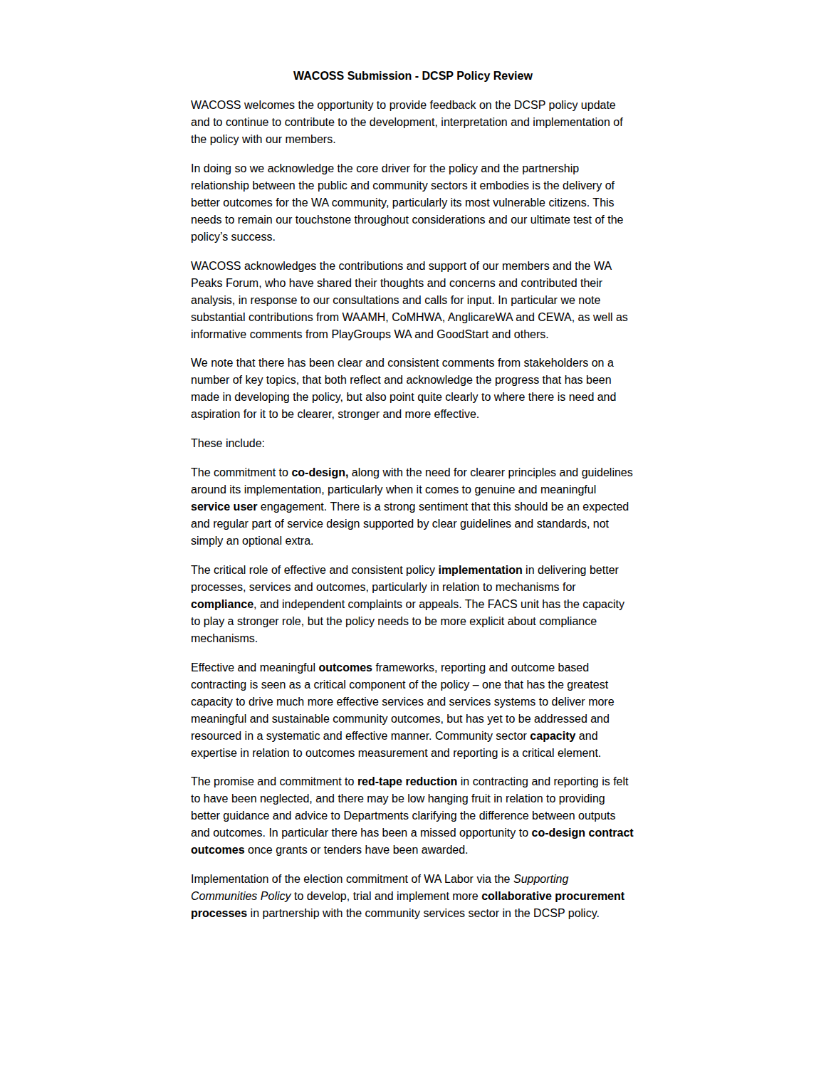WACOSS Submission - DCSP Policy Review
WACOSS welcomes the opportunity to provide feedback on the DCSP policy update and to continue to contribute to the development, interpretation and implementation of the policy with our members.
In doing so we acknowledge the core driver for the policy and the partnership relationship between the public and community sectors it embodies is the delivery of better outcomes for the WA community, particularly its most vulnerable citizens. This needs to remain our touchstone throughout considerations and our ultimate test of the policy’s success.
WACOSS acknowledges the contributions and support of our members and the WA Peaks Forum, who have shared their thoughts and concerns and contributed their analysis, in response to our consultations and calls for input. In particular we note substantial contributions from WAAMH, CoMHWA, AnglicareWA and CEWA, as well as informative comments from PlayGroups WA and GoodStart and others.
We note that there has been clear and consistent comments from stakeholders on a number of key topics, that both reflect and acknowledge the progress that has been made in developing the policy, but also point quite clearly to where there is need and aspiration for it to be clearer, stronger and more effective.
These include:
The commitment to co-design, along with the need for clearer principles and guidelines around its implementation, particularly when it comes to genuine and meaningful service user engagement. There is a strong sentiment that this should be an expected and regular part of service design supported by clear guidelines and standards, not simply an optional extra.
The critical role of effective and consistent policy implementation in delivering better processes, services and outcomes, particularly in relation to mechanisms for compliance, and independent complaints or appeals. The FACS unit has the capacity to play a stronger role, but the policy needs to be more explicit about compliance mechanisms.
Effective and meaningful outcomes frameworks, reporting and outcome based contracting is seen as a critical component of the policy – one that has the greatest capacity to drive much more effective services and services systems to deliver more meaningful and sustainable community outcomes, but has yet to be addressed and resourced in a systematic and effective manner. Community sector capacity and expertise in relation to outcomes measurement and reporting is a critical element.
The promise and commitment to red-tape reduction in contracting and reporting is felt to have been neglected, and there may be low hanging fruit in relation to providing better guidance and advice to Departments clarifying the difference between outputs and outcomes. In particular there has been a missed opportunity to co-design contract outcomes once grants or tenders have been awarded.
Implementation of the election commitment of WA Labor via the Supporting Communities Policy to develop, trial and implement more collaborative procurement processes in partnership with the community services sector in the DCSP policy.